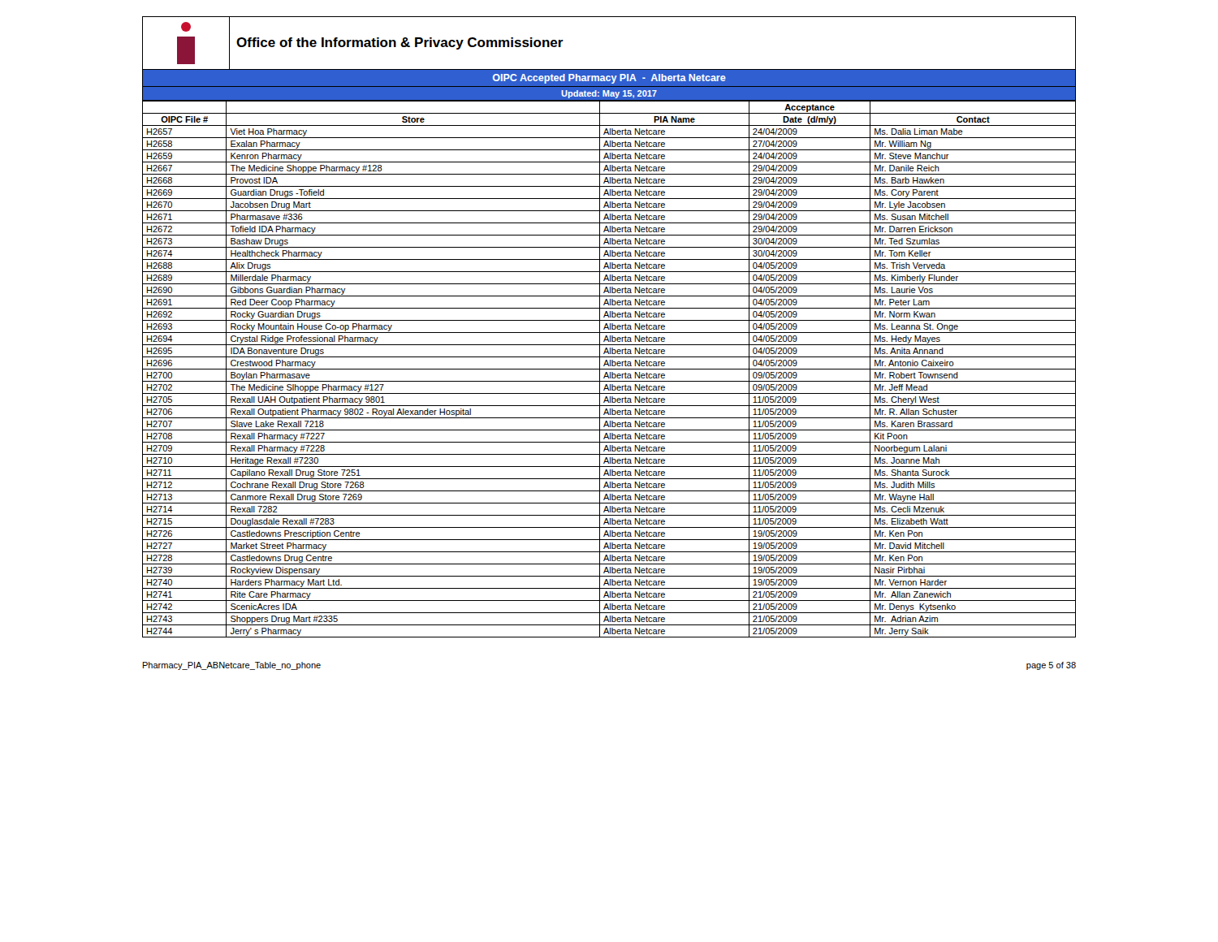| | Office of the Information & Privacy Commissioner |
| OIPC Accepted Pharmacy PIA - Alberta Netcare |
| Updated: May 15, 2017 |
| | | | Acceptance | |
| --- | --- | --- | --- | --- |
| OIPC File # | Store | PIA Name | Date (d/m/y) | Contact |
| H2657 | Viet Hoa Pharmacy | Alberta Netcare | 24/04/2009 | Ms. Dalia Liman Mabe |
| H2658 | Exalan Pharmacy | Alberta Netcare | 27/04/2009 | Mr. William Ng |
| H2659 | Kenron Pharmacy | Alberta Netcare | 24/04/2009 | Mr. Steve Manchur |
| H2667 | The Medicine Shoppe Pharmacy #128 | Alberta Netcare | 29/04/2009 | Mr. Danile Reich |
| H2668 | Provost IDA | Alberta Netcare | 29/04/2009 | Ms. Barb Hawken |
| H2669 | Guardian Drugs -Tofield | Alberta Netcare | 29/04/2009 | Ms. Cory Parent |
| H2670 | Jacobsen Drug Mart | Alberta Netcare | 29/04/2009 | Mr. Lyle Jacobsen |
| H2671 | Pharmasave #336 | Alberta Netcare | 29/04/2009 | Ms. Susan Mitchell |
| H2672 | Tofield IDA Pharmacy | Alberta Netcare | 29/04/2009 | Mr. Darren Erickson |
| H2673 | Bashaw Drugs | Alberta Netcare | 30/04/2009 | Mr. Ted Szumlas |
| H2674 | Healthcheck Pharmacy | Alberta Netcare | 30/04/2009 | Mr. Tom Keller |
| H2688 | Alix Drugs | Alberta Netcare | 04/05/2009 | Ms. Trish Verveda |
| H2689 | Millerdale Pharmacy | Alberta Netcare | 04/05/2009 | Ms. Kimberly Flunder |
| H2690 | Gibbons Guardian Pharmacy | Alberta Netcare | 04/05/2009 | Ms. Laurie Vos |
| H2691 | Red Deer Coop Pharmacy | Alberta Netcare | 04/05/2009 | Mr. Peter Lam |
| H2692 | Rocky Guardian Drugs | Alberta Netcare | 04/05/2009 | Mr. Norm Kwan |
| H2693 | Rocky Mountain House Co-op Pharmacy | Alberta Netcare | 04/05/2009 | Ms. Leanna St. Onge |
| H2694 | Crystal Ridge Professional Pharmacy | Alberta Netcare | 04/05/2009 | Ms. Hedy Mayes |
| H2695 | IDA Bonaventure Drugs | Alberta Netcare | 04/05/2009 | Ms. Anita Annand |
| H2696 | Crestwood Pharmacy | Alberta Netcare | 04/05/2009 | Mr. Antonio Caixeiro |
| H2700 | Boylan Pharmasave | Alberta Netcare | 09/05/2009 | Mr. Robert Townsend |
| H2702 | The Medicine Slhoppe Pharmacy #127 | Alberta Netcare | 09/05/2009 | Mr. Jeff Mead |
| H2705 | Rexall UAH Outpatient Pharmacy 9801 | Alberta Netcare | 11/05/2009 | Ms. Cheryl West |
| H2706 | Rexall Outpatient Pharmacy 9802 - Royal Alexander Hospital | Alberta Netcare | 11/05/2009 | Mr. R. Allan Schuster |
| H2707 | Slave Lake Rexall 7218 | Alberta Netcare | 11/05/2009 | Ms. Karen Brassard |
| H2708 | Rexall Pharmacy #7227 | Alberta Netcare | 11/05/2009 | Kit Poon |
| H2709 | Rexall Pharmacy #7228 | Alberta Netcare | 11/05/2009 | Noorbegum Lalani |
| H2710 | Heritage Rexall #7230 | Alberta Netcare | 11/05/2009 | Ms. Joanne Mah |
| H2711 | Capilano Rexall Drug Store 7251 | Alberta Netcare | 11/05/2009 | Ms. Shanta Surock |
| H2712 | Cochrane Rexall Drug Store 7268 | Alberta Netcare | 11/05/2009 | Ms. Judith Mills |
| H2713 | Canmore Rexall Drug Store 7269 | Alberta Netcare | 11/05/2009 | Mr. Wayne Hall |
| H2714 | Rexall 7282 | Alberta Netcare | 11/05/2009 | Ms. Cecli Mzenuk |
| H2715 | Douglasdale Rexall #7283 | Alberta Netcare | 11/05/2009 | Ms. Elizabeth Watt |
| H2726 | Castledowns Prescription Centre | Alberta Netcare | 19/05/2009 | Mr. Ken Pon |
| H2727 | Market Street Pharmacy | Alberta Netcare | 19/05/2009 | Mr. David Mitchell |
| H2728 | Castledowns Drug Centre | Alberta Netcare | 19/05/2009 | Mr. Ken Pon |
| H2739 | Rockyview Dispensary | Alberta Netcare | 19/05/2009 | Nasir Pirbhai |
| H2740 | Harders Pharmacy Mart Ltd. | Alberta Netcare | 19/05/2009 | Mr. Vernon Harder |
| H2741 | Rite Care Pharmacy | Alberta Netcare | 21/05/2009 | Mr. Allan Zanewich |
| H2742 | ScenicAcres IDA | Alberta Netcare | 21/05/2009 | Mr. Denys Kytsenko |
| H2743 | Shoppers Drug Mart #2335 | Alberta Netcare | 21/05/2009 | Mr. Adrian Azim |
| H2744 | Jerry' s Pharmacy | Alberta Netcare | 21/05/2009 | Mr. Jerry Saik |
Pharmacy_PIA_ABNetcare_Table_no_phone
page 5 of 38